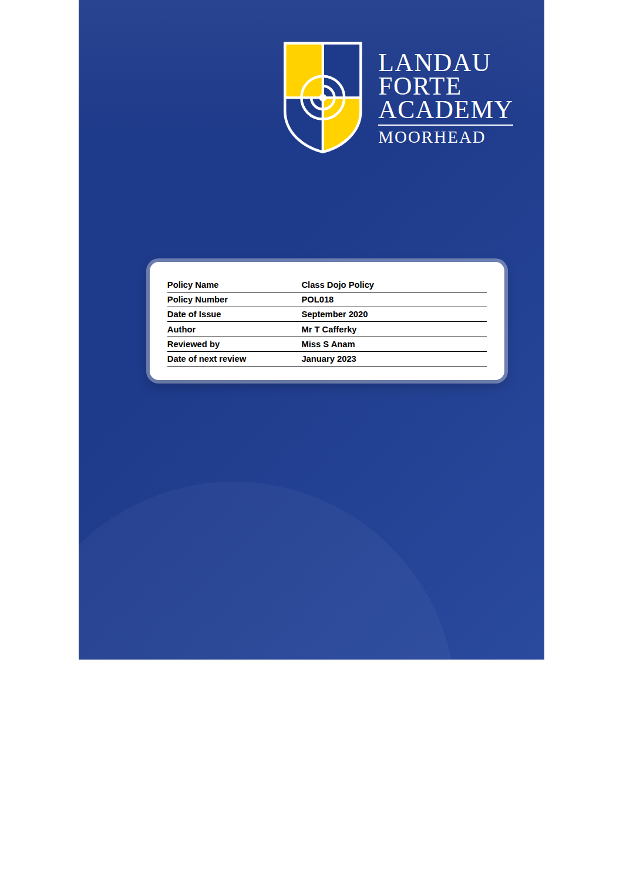Landau Forte Academy Moorhead shield
LANDAU FORTE ACADEMY MOORHEAD
| Policy Name | Class Dojo Policy |
| Policy Number | POL018 |
| Date of Issue | September 2020 |
| Author | Mr T Cafferky |
| Reviewed by | Miss S Anam |
| Date of next review | January 2023 |